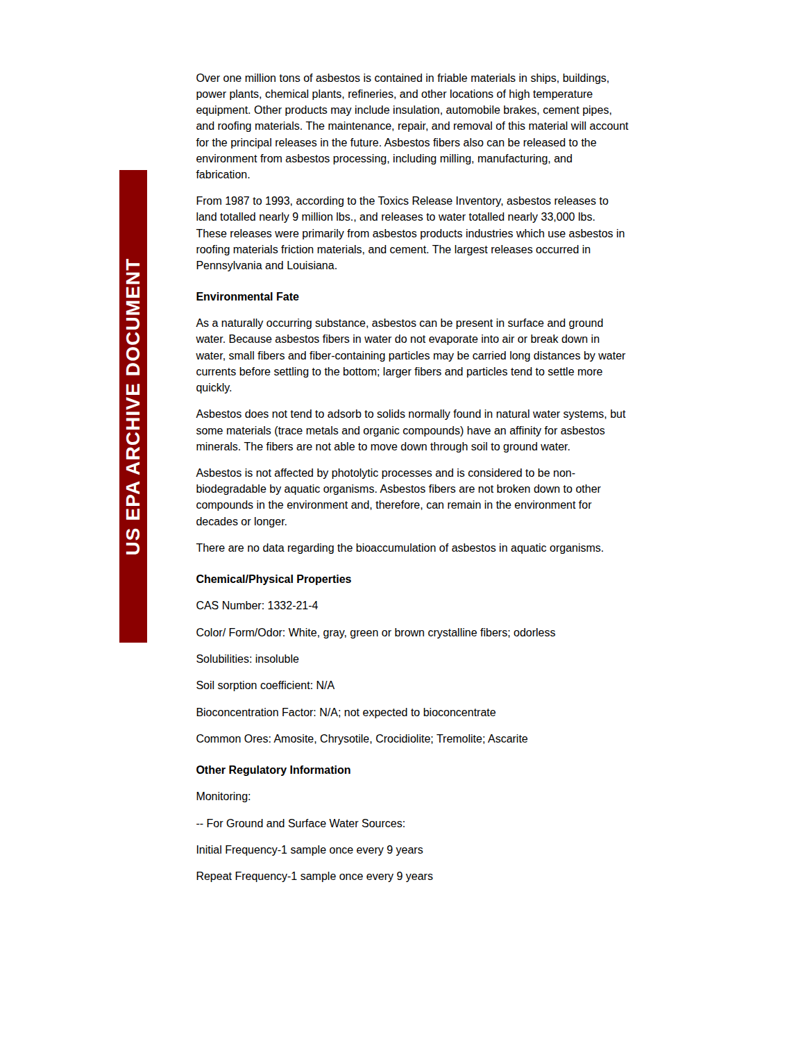US EPA ARCHIVE DOCUMENT
Over one million tons of asbestos is contained in friable materials in ships, buildings, power plants, chemical plants, refineries, and other locations of high temperature equipment. Other products may include insulation, automobile brakes, cement pipes, and roofing materials. The maintenance, repair, and removal of this material will account for the principal releases in the future. Asbestos fibers also can be released to the environment from asbestos processing, including milling, manufacturing, and fabrication.
From 1987 to 1993, according to the Toxics Release Inventory, asbestos releases to land totalled nearly 9 million lbs., and releases to water totalled nearly 33,000 lbs. These releases were primarily from asbestos products industries which use asbestos in roofing materials friction materials, and cement. The largest releases occurred in Pennsylvania and Louisiana.
Environmental Fate
As a naturally occurring substance, asbestos can be present in surface and ground water. Because asbestos fibers in water do not evaporate into air or break down in water, small fibers and fiber-containing particles may be carried long distances by water currents before settling to the bottom; larger fibers and particles tend to settle more quickly.
Asbestos does not tend to adsorb to solids normally found in natural water systems, but some materials (trace metals and organic compounds) have an affinity for asbestos minerals. The fibers are not able to move down through soil to ground water.
Asbestos is not affected by photolytic processes and is considered to be non-biodegradable by aquatic organisms. Asbestos fibers are not broken down to other compounds in the environment and, therefore, can remain in the environment for decades or longer.
There are no data regarding the bioaccumulation of asbestos in aquatic organisms.
Chemical/Physical Properties
CAS Number: 1332-21-4
Color/ Form/Odor: White, gray, green or brown crystalline fibers; odorless
Solubilities: insoluble
Soil sorption coefficient: N/A
Bioconcentration Factor: N/A; not expected to bioconcentrate
Common Ores: Amosite, Chrysotile, Crocidiolite; Tremolite; Ascarite
Other Regulatory Information
Monitoring:
-- For Ground and Surface Water Sources:
Initial Frequency-1 sample once every 9 years
Repeat Frequency-1 sample once every 9 years